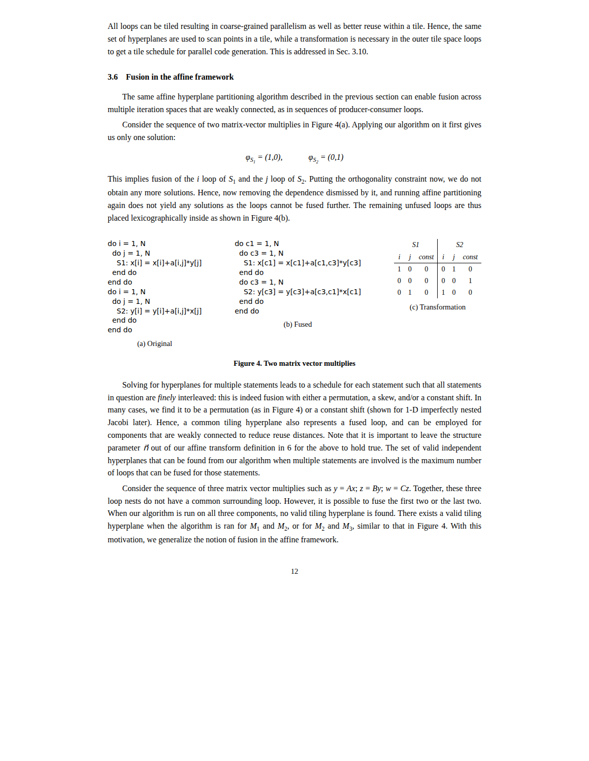All loops can be tiled resulting in coarse-grained parallelism as well as better reuse within a tile. Hence, the same set of hyperplanes are used to scan points in a tile, while a transformation is necessary in the outer tile space loops to get a tile schedule for parallel code generation. This is addressed in Sec. 3.10.
3.6 Fusion in the affine framework
The same affine hyperplane partitioning algorithm described in the previous section can enable fusion across multiple iteration spaces that are weakly connected, as in sequences of producer-consumer loops.
Consider the sequence of two matrix-vector multiplies in Figure 4(a). Applying our algorithm on it first gives us only one solution:
φS1 = (1,0), φS2 = (0,1)
This implies fusion of the i loop of S1 and the j loop of S2. Putting the orthogonality constraint now, we do not obtain any more solutions. Hence, now removing the dependence dismissed by it, and running affine partitioning again does not yield any solutions as the loops cannot be fused further. The remaining unfused loops are thus placed lexicographically inside as shown in Figure 4(b).
do i = 1, N do j = 1, N S1: x[i] = x[i]+a[i,j]*y[j] end do end do do i = 1, N do j = 1, N S2: y[i] = y[i]+a[i,j]*x[j] end do end do
(a) Original
do c1 = 1, N do c3 = 1, N S1: x[c1] = x[c1]+a[c1,c3]*y[c3] end do do c3 = 1, N S2: y[c3] = y[c3]+a[c3,c1]*x[c1] end do end do
(b) Fused
| S1 | S2 |
| i | j | const | i | j | const |
| 1 | 0 | 0 | 0 | 1 | 0 |
| 0 | 0 | 0 | 0 | 0 | 1 |
| 0 | 1 | 0 | 1 | 0 | 0 |
(c) Transformation
Figure 4. Two matrix vector multiplies
Solving for hyperplanes for multiple statements leads to a schedule for each statement such that all statements in question are finely interleaved: this is indeed fusion with either a permutation, a skew, and/or a constant shift. In many cases, we find it to be a permutation (as in Figure 4) or a constant shift (shown for 1-D imperfectly nested Jacobi later). Hence, a common tiling hyperplane also represents a fused loop, and can be employed for components that are weakly connected to reduce reuse distances. Note that it is important to leave the structure parameter n⃗ out of our affine transform definition in 6 for the above to hold true. The set of valid independent hyperplanes that can be found from our algorithm when multiple statements are involved is the maximum number of loops that can be fused for those statements.
Consider the sequence of three matrix vector multiplies such as y = Ax; z = By; w = Cz. Together, these three loop nests do not have a common surrounding loop. However, it is possible to fuse the first two or the last two. When our algorithm is run on all three components, no valid tiling hyperplane is found. There exists a valid tiling hyperplane when the algorithm is ran for M1 and M2, or for M2 and M3, similar to that in Figure 4. With this motivation, we generalize the notion of fusion in the affine framework.
12